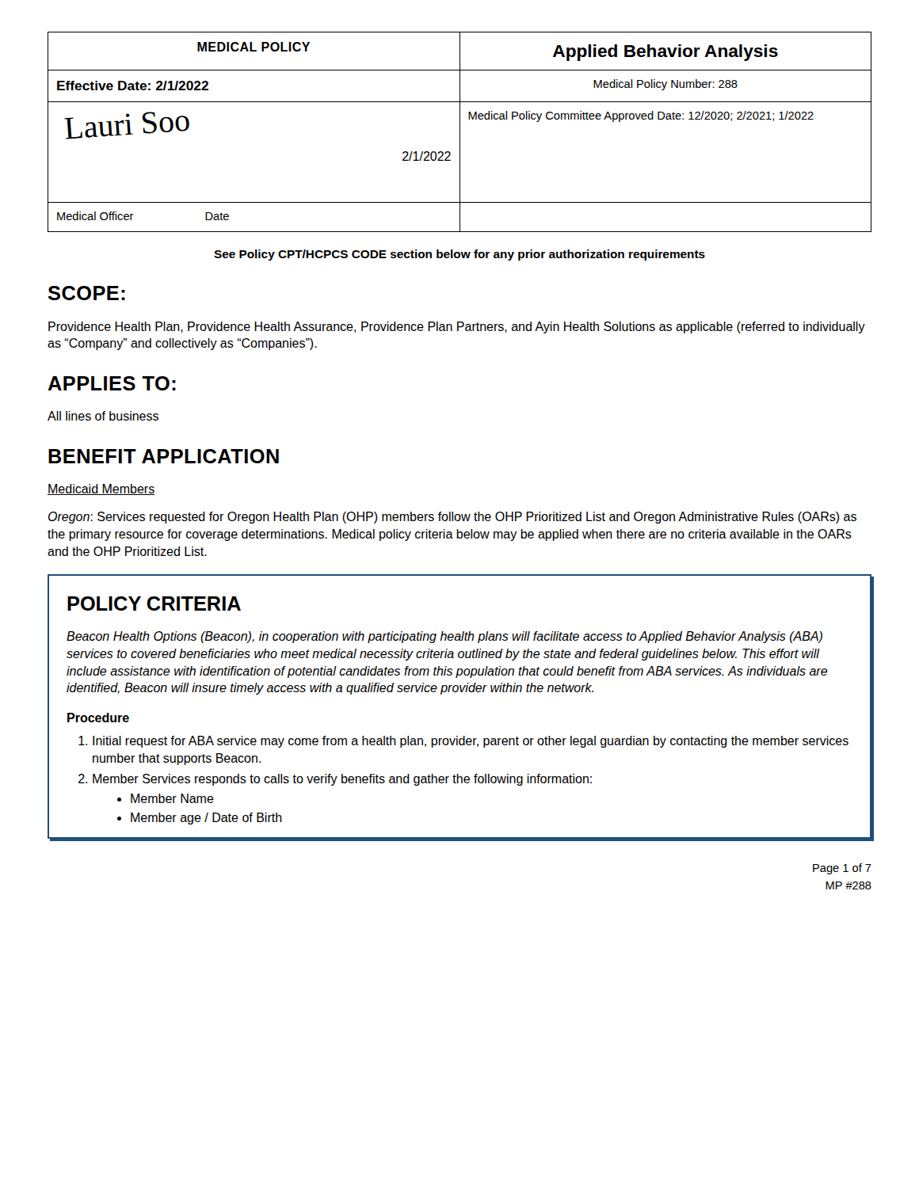| MEDICAL POLICY | Applied Behavior Analysis |
| Effective Date: 2/1/2022 | Medical Policy Number: 288 |
| Lauri Soo 2/1/2022 | Medical Policy Committee Approved Date: 12/2020; 2/2021; 1/2022 |
| Medical Officer Date | |
See Policy CPT/HCPCS CODE section below for any prior authorization requirements
SCOPE:
Providence Health Plan, Providence Health Assurance, Providence Plan Partners, and Ayin Health Solutions as applicable (referred to individually as “Company” and collectively as “Companies”).
APPLIES TO:
All lines of business
BENEFIT APPLICATION
Medicaid Members
Oregon: Services requested for Oregon Health Plan (OHP) members follow the OHP Prioritized List and Oregon Administrative Rules (OARs) as the primary resource for coverage determinations. Medical policy criteria below may be applied when there are no criteria available in the OARs and the OHP Prioritized List.
POLICY CRITERIA
Beacon Health Options (Beacon), in cooperation with participating health plans will facilitate access to Applied Behavior Analysis (ABA) services to covered beneficiaries who meet medical necessity criteria outlined by the state and federal guidelines below. This effort will include assistance with identification of potential candidates from this population that could benefit from ABA services. As individuals are identified, Beacon will insure timely access with a qualified service provider within the network.
Procedure
Initial request for ABA service may come from a health plan, provider, parent or other legal guardian by contacting the member services number that supports Beacon.
Member Services responds to calls to verify benefits and gather the following information:
Member Name
Member age / Date of Birth
Page 1 of 7
MP #288